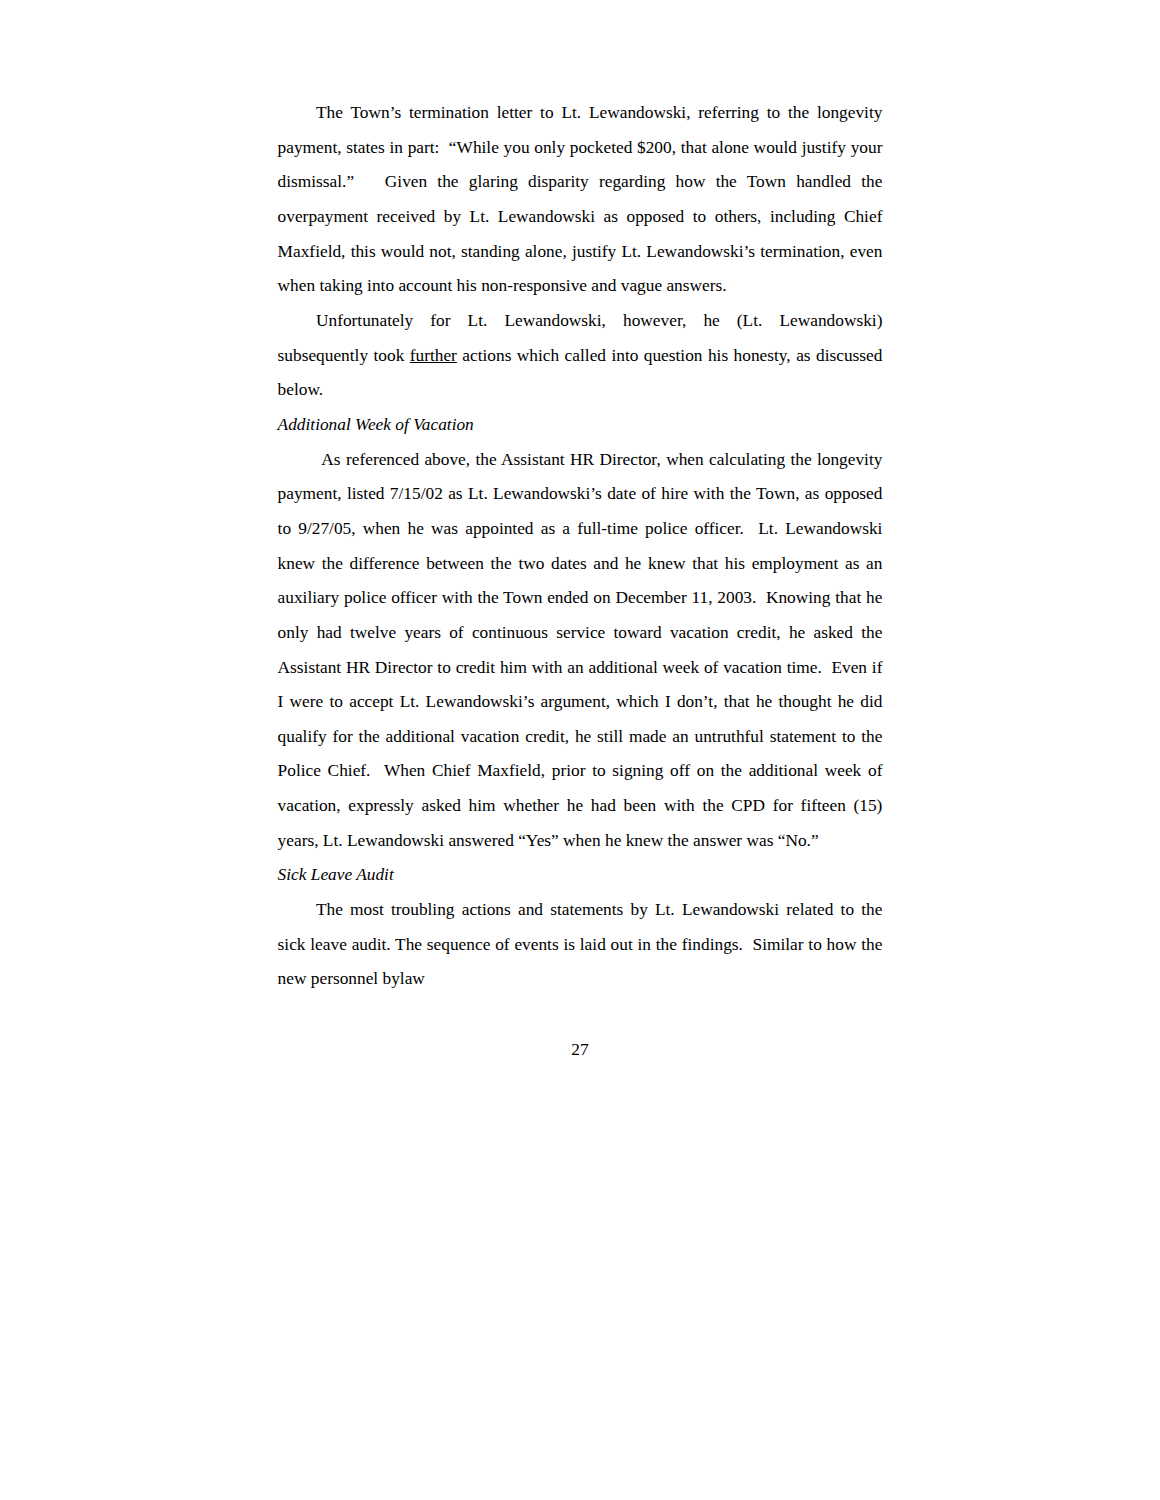The Town’s termination letter to Lt. Lewandowski, referring to the longevity payment, states in part: “While you only pocketed $200, that alone would justify your dismissal.” Given the glaring disparity regarding how the Town handled the overpayment received by Lt. Lewandowski as opposed to others, including Chief Maxfield, this would not, standing alone, justify Lt. Lewandowski’s termination, even when taking into account his non-responsive and vague answers.
Unfortunately for Lt. Lewandowski, however, he (Lt. Lewandowski) subsequently took further actions which called into question his honesty, as discussed below.
Additional Week of Vacation
As referenced above, the Assistant HR Director, when calculating the longevity payment, listed 7/15/02 as Lt. Lewandowski’s date of hire with the Town, as opposed to 9/27/05, when he was appointed as a full-time police officer. Lt. Lewandowski knew the difference between the two dates and he knew that his employment as an auxiliary police officer with the Town ended on December 11, 2003. Knowing that he only had twelve years of continuous service toward vacation credit, he asked the Assistant HR Director to credit him with an additional week of vacation time. Even if I were to accept Lt. Lewandowski’s argument, which I don’t, that he thought he did qualify for the additional vacation credit, he still made an untruthful statement to the Police Chief. When Chief Maxfield, prior to signing off on the additional week of vacation, expressly asked him whether he had been with the CPD for fifteen (15) years, Lt. Lewandowski answered “Yes” when he knew the answer was “No.”
Sick Leave Audit
The most troubling actions and statements by Lt. Lewandowski related to the sick leave audit. The sequence of events is laid out in the findings. Similar to how the new personnel bylaw
27